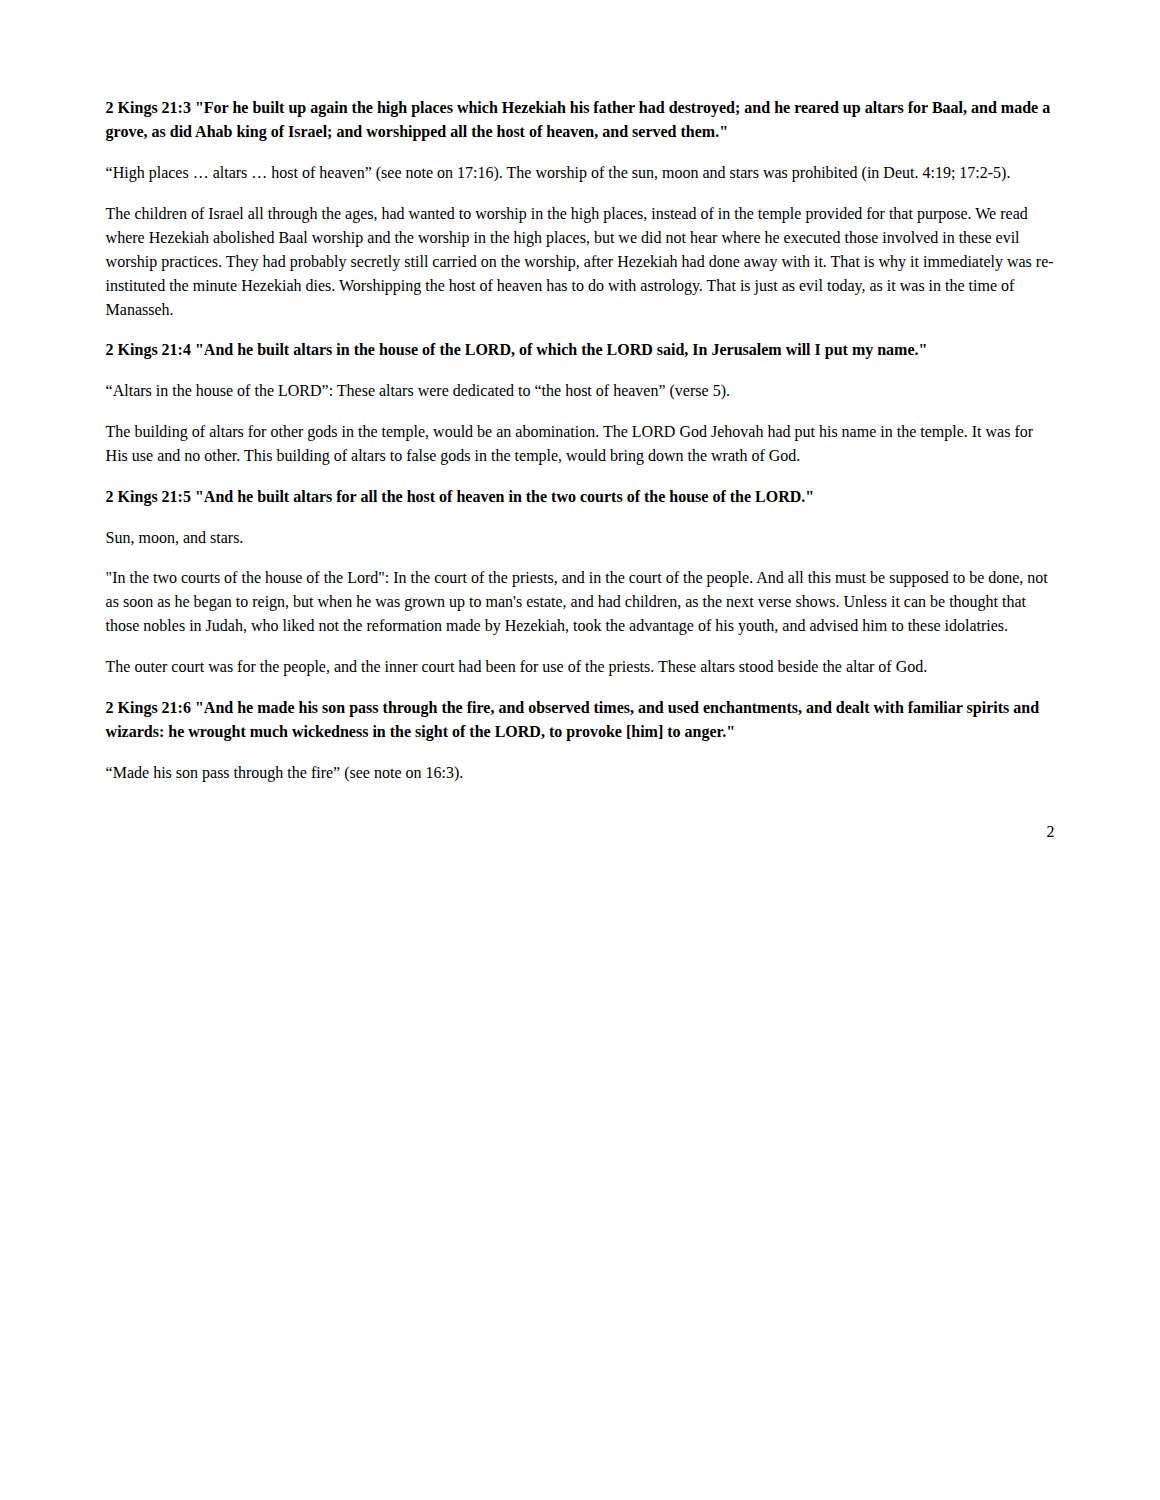2 Kings 21:3 "For he built up again the high places which Hezekiah his father had destroyed; and he reared up altars for Baal, and made a grove, as did Ahab king of Israel; and worshipped all the host of heaven, and served them."
“High places … altars … host of heaven” (see note on 17:16). The worship of the sun, moon and stars was prohibited (in Deut. 4:19; 17:2-5).
The children of Israel all through the ages, had wanted to worship in the high places, instead of in the temple provided for that purpose. We read where Hezekiah abolished Baal worship and the worship in the high places, but we did not hear where he executed those involved in these evil worship practices. They had probably secretly still carried on the worship, after Hezekiah had done away with it. That is why it immediately was re-instituted the minute Hezekiah dies. Worshipping the host of heaven has to do with astrology. That is just as evil today, as it was in the time of Manasseh.
2 Kings 21:4 "And he built altars in the house of the LORD, of which the LORD said, In Jerusalem will I put my name."
“Altars in the house of the LORD”: These altars were dedicated to “the host of heaven” (verse 5).
The building of altars for other gods in the temple, would be an abomination. The LORD God Jehovah had put his name in the temple. It was for His use and no other. This building of altars to false gods in the temple, would bring down the wrath of God.
2 Kings 21:5 "And he built altars for all the host of heaven in the two courts of the house of the LORD."
Sun, moon, and stars.
"In the two courts of the house of the Lord": In the court of the priests, and in the court of the people. And all this must be supposed to be done, not as soon as he began to reign, but when he was grown up to man's estate, and had children, as the next verse shows. Unless it can be thought that those nobles in Judah, who liked not the reformation made by Hezekiah, took the advantage of his youth, and advised him to these idolatries.
The outer court was for the people, and the inner court had been for use of the priests. These altars stood beside the altar of God.
2 Kings 21:6 "And he made his son pass through the fire, and observed times, and used enchantments, and dealt with familiar spirits and wizards: he wrought much wickedness in the sight of the LORD, to provoke [him] to anger."
“Made his son pass through the fire” (see note on 16:3).
2